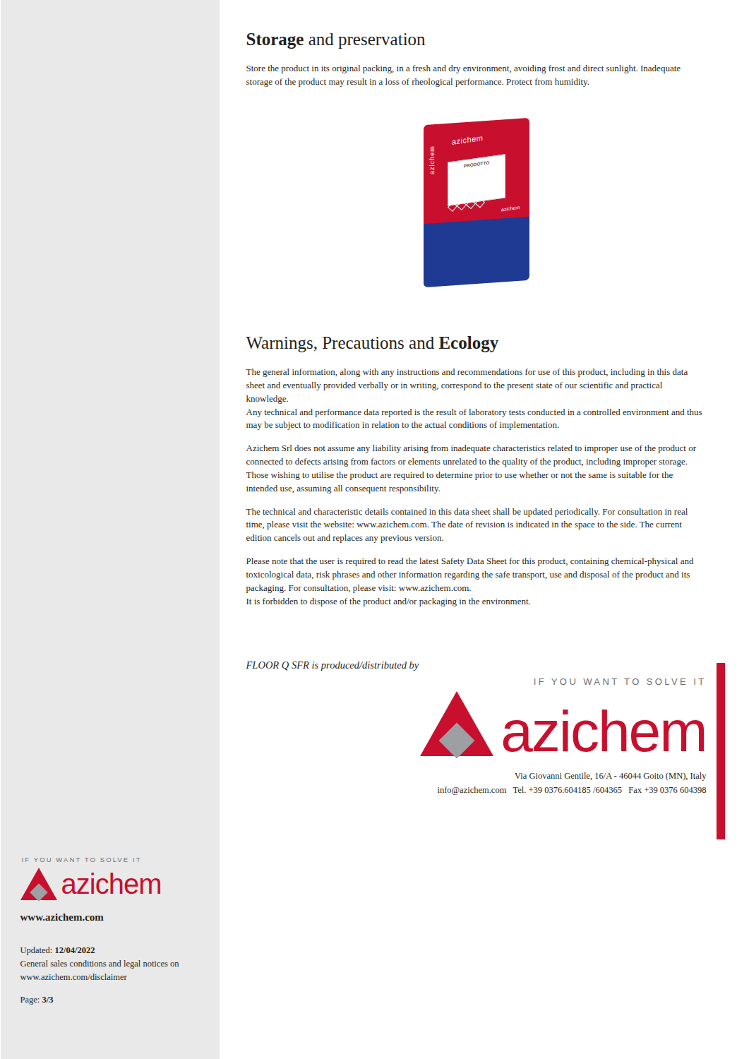If you want to solve it
azichem
www.azichem.com
Updated: 12/04/2022
General sales conditions and legal notices on
www.azichem.com/disclaimer
Page: 3/3
Storage and preservation
Store the product in its original packing, in a fresh and dry environment, avoiding frost and direct sunlight. Inadequate storage of the product may result in a loss of rheological performance. Protect from humidity.
azichem
azichem
PRODOTTO
azichem
Warnings, Precautions and Ecology
The general information, along with any instructions and recommendations for use of this product, including in this data sheet and eventually provided verbally or in writing, correspond to the present state of our scientific and practical knowledge.
Any technical and performance data reported is the result of laboratory tests conducted in a controlled environment and thus may be subject to modification in relation to the actual conditions of implementation.
Azichem Srl does not assume any liability arising from inadequate characteristics related to improper use of the product or connected to defects arising from factors or elements unrelated to the quality of the product, including improper storage.
Those wishing to utilise the product are required to determine prior to use whether or not the same is suitable for the intended use, assuming all consequent responsibility.
The technical and characteristic details contained in this data sheet shall be updated periodically. For consultation in real time, please visit the website: www.azichem.com. The date of revision is indicated in the space to the side. The current edition cancels out and replaces any previous version.
Please note that the user is required to read the latest Safety Data Sheet for this product, containing chemical-physical and toxicological data, risk phrases and other information regarding the safe transport, use and disposal of the product and its packaging. For consultation, please visit: www.azichem.com.
It is forbidden to dispose of the product and/or packaging in the environment.
FLOOR Q SFR is produced/distributed by
If you want to solve it
azichem
Via Giovanni Gentile, 16/A - 46044 Goito (MN), Italy
info@azichem.com Tel. +39 0376.604185 /604365 Fax +39 0376 604398